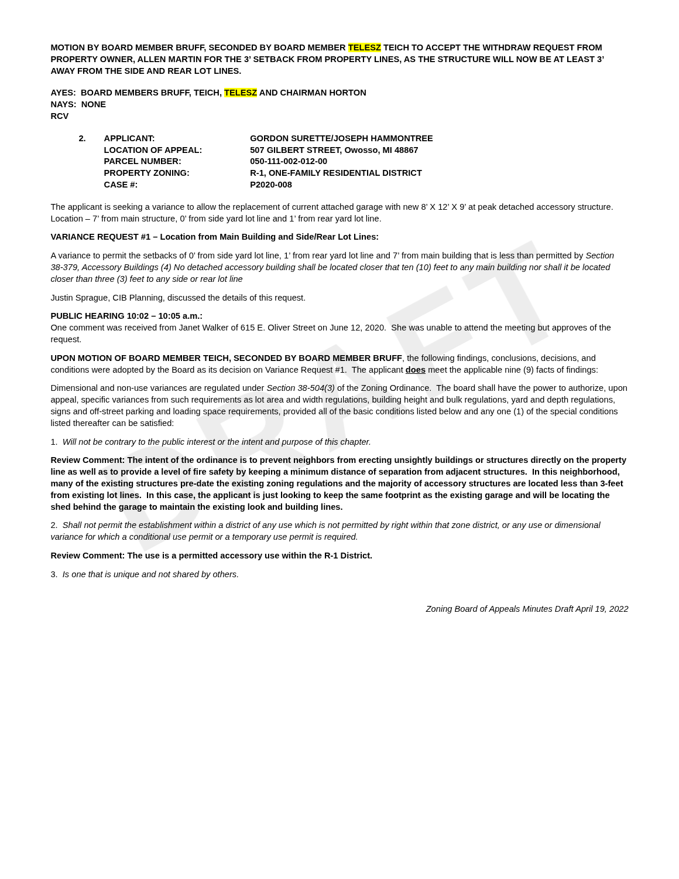MOTION BY BOARD MEMBER BRUFF, SECONDED BY BOARD MEMBER TELESZ TEICH TO ACCEPT THE WITHDRAW REQUEST FROM PROPERTY OWNER, ALLEN MARTIN FOR THE 3’ SETBACK FROM PROPERTY LINES, AS THE STRUCTURE WILL NOW BE AT LEAST 3’ AWAY FROM THE SIDE AND REAR LOT LINES.
AYES: BOARD MEMBERS BRUFF, TEICH, TELESZ AND CHAIRMAN HORTON
NAYS: NONE
RCV
| 2. | APPLICANT: | GORDON SURETTE/JOSEPH HAMMONTREE |
| | LOCATION OF APPEAL: | 507 GILBERT STREET, Owosso, MI 48867 |
| | PARCEL NUMBER: | 050-111-002-012-00 |
| | PROPERTY ZONING: | R-1, ONE-FAMILY RESIDENTIAL DISTRICT |
| | CASE #: | P2020-008 |
The applicant is seeking a variance to allow the replacement of current attached garage with new 8’ X 12’ X 9’ at peak detached accessory structure. Location – 7’ from main structure, 0’ from side yard lot line and 1’ from rear yard lot line.
VARIANCE REQUEST #1 – Location from Main Building and Side/Rear Lot Lines:
A variance to permit the setbacks of 0’ from side yard lot line, 1’ from rear yard lot line and 7’ from main building that is less than permitted by Section 38-379, Accessory Buildings (4) No detached accessory building shall be located closer that ten (10) feet to any main building nor shall it be located closer than three (3) feet to any side or rear lot line
Justin Sprague, CIB Planning, discussed the details of this request.
PUBLIC HEARING 10:02 – 10:05 a.m.:
One comment was received from Janet Walker of 615 E. Oliver Street on June 12, 2020. She was unable to attend the meeting but approves of the request.
UPON MOTION OF BOARD MEMBER TEICH, SECONDED BY BOARD MEMBER BRUFF, the following findings, conclusions, decisions, and conditions were adopted by the Board as its decision on Variance Request #1. The applicant does meet the applicable nine (9) facts of findings:
Dimensional and non-use variances are regulated under Section 38-504(3) of the Zoning Ordinance. The board shall have the power to authorize, upon appeal, specific variances from such requirements as lot area and width regulations, building height and bulk regulations, yard and depth regulations, signs and off-street parking and loading space requirements, provided all of the basic conditions listed below and any one (1) of the special conditions listed thereafter can be satisfied:
1. Will not be contrary to the public interest or the intent and purpose of this chapter.
Review Comment: The intent of the ordinance is to prevent neighbors from erecting unsightly buildings or structures directly on the property line as well as to provide a level of fire safety by keeping a minimum distance of separation from adjacent structures. In this neighborhood, many of the existing structures pre-date the existing zoning regulations and the majority of accessory structures are located less than 3-feet from existing lot lines. In this case, the applicant is just looking to keep the same footprint as the existing garage and will be locating the shed behind the garage to maintain the existing look and building lines.
2. Shall not permit the establishment within a district of any use which is not permitted by right within that zone district, or any use or dimensional variance for which a conditional use permit or a temporary use permit is required.
Review Comment: The use is a permitted accessory use within the R-1 District.
3. Is one that is unique and not shared by others.
Zoning Board of Appeals Minutes Draft April 19, 2022